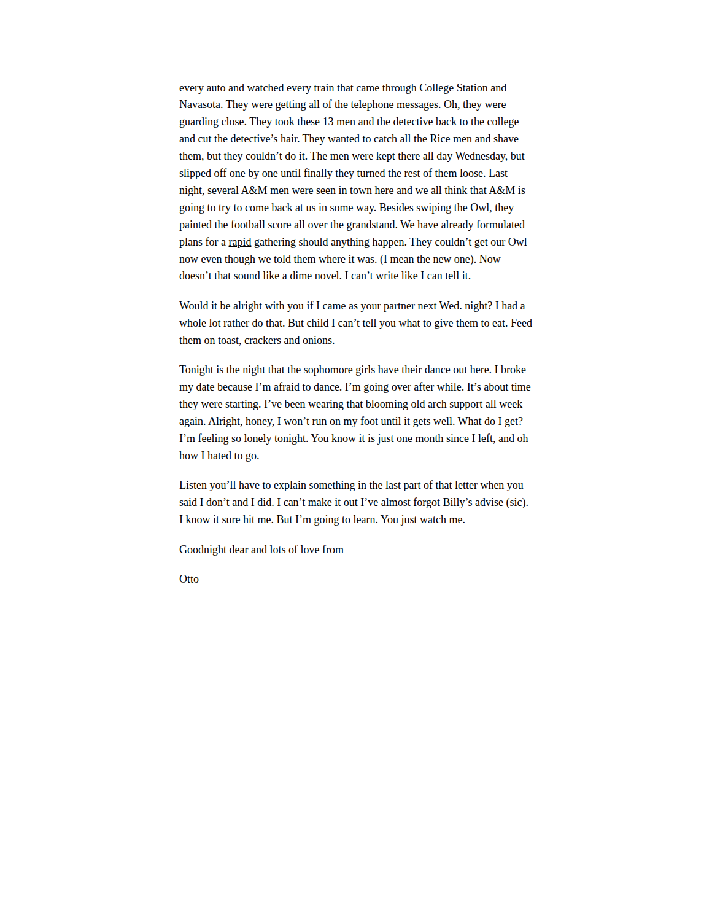every auto and watched every train that came through College Station and Navasota. They were getting all of the telephone messages. Oh, they were guarding close. They took these 13 men and the detective back to the college and cut the detective’s hair. They wanted to catch all the Rice men and shave them, but they couldn’t do it. The men were kept there all day Wednesday, but slipped off one by one until finally they turned the rest of them loose. Last night, several A&M men were seen in town here and we all think that A&M is going to try to come back at us in some way. Besides swiping the Owl, they painted the football score all over the grandstand. We have already formulated plans for a rapid gathering should anything happen. They couldn’t get our Owl now even though we told them where it was. (I mean the new one). Now doesn’t that sound like a dime novel. I can’t write like I can tell it.
Would it be alright with you if I came as your partner next Wed. night? I had a whole lot rather do that. But child I can’t tell you what to give them to eat. Feed them on toast, crackers and onions.
Tonight is the night that the sophomore girls have their dance out here. I broke my date because I’m afraid to dance. I’m going over after while. It’s about time they were starting. I’ve been wearing that blooming old arch support all week again. Alright, honey, I won’t run on my foot until it gets well. What do I get? I’m feeling so lonely tonight. You know it is just one month since I left, and oh how I hated to go.
Listen you’ll have to explain something in the last part of that letter when you said I don’t and I did. I can’t make it out I’ve almost forgot Billy’s advise (sic). I know it sure hit me. But I’m going to learn. You just watch me.
Goodnight dear and lots of love from
Otto